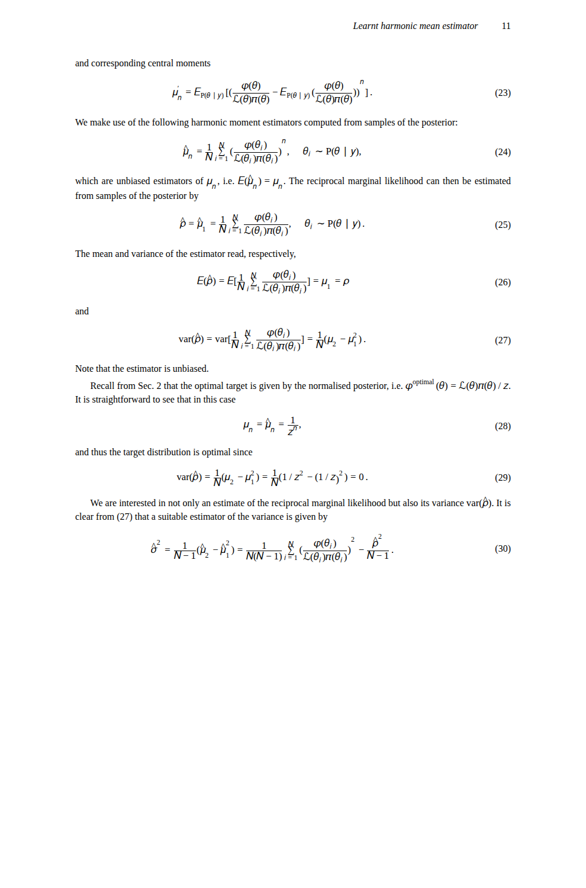Learnt harmonic mean estimator 11
and corresponding central moments
μn′ = EP(θ∣y) [ ( φ(θ)ℒ(θ)π(θ) − EP(θ∣y) ( φ(θ)ℒ(θ)π(θ) ) ) n ] .
(23)
We make use of the following harmonic moment estimators computed from samples of the posterior:
μ^n = 1N ∑i=1N ( φ(θi)ℒ(θi)π(θi) ) n , θi ∼ P(θ∣y) ,
(24)
which are unbiased estimators of μn, i.e. E(μ^n)=μn. The reciprocal marginal likelihood can then be estimated from samples of the posterior by
ρ^ = μ^1 = 1N ∑i=1N φ(θi)ℒ(θi)π(θi) , θi ∼ P(θ∣y) .
(25)
The mean and variance of the estimator read, respectively,
E(ρ^) = E [ 1N ∑i=1N φ(θi)ℒ(θi)π(θi) ] = μ1 = ρ
(26)
and
var(ρ^) = var [ 1N ∑i=1N φ(θi)ℒ(θi)π(θi) ] = 1N (μ2−μ12) .
(27)
Note that the estimator is unbiased.
Recall from Sec. 2 that the optimal target is given by the normalised posterior, i.e. φoptimal(θ)=ℒ(θ)π(θ)/z. It is straightforward to see that in this case
μn = μ^n = 1zn ,
(28)
and thus the target distribution is optimal since
var(ρ^) = 1N (μ2−μ12) = 1N (1/z2−(1/z)2) = 0 .
(29)
We are interested in not only an estimate of the reciprocal marginal likelihood but also its variance var(ρ^). It is clear from (27) that a suitable estimator of the variance is given by
σ^2 = 1N−1 (μ^2−μ^12) = 1N(N−1) ∑i=1N ( φ(θi)ℒ(θi)π(θi) ) 2 − ρ^2N−1 .
(30)